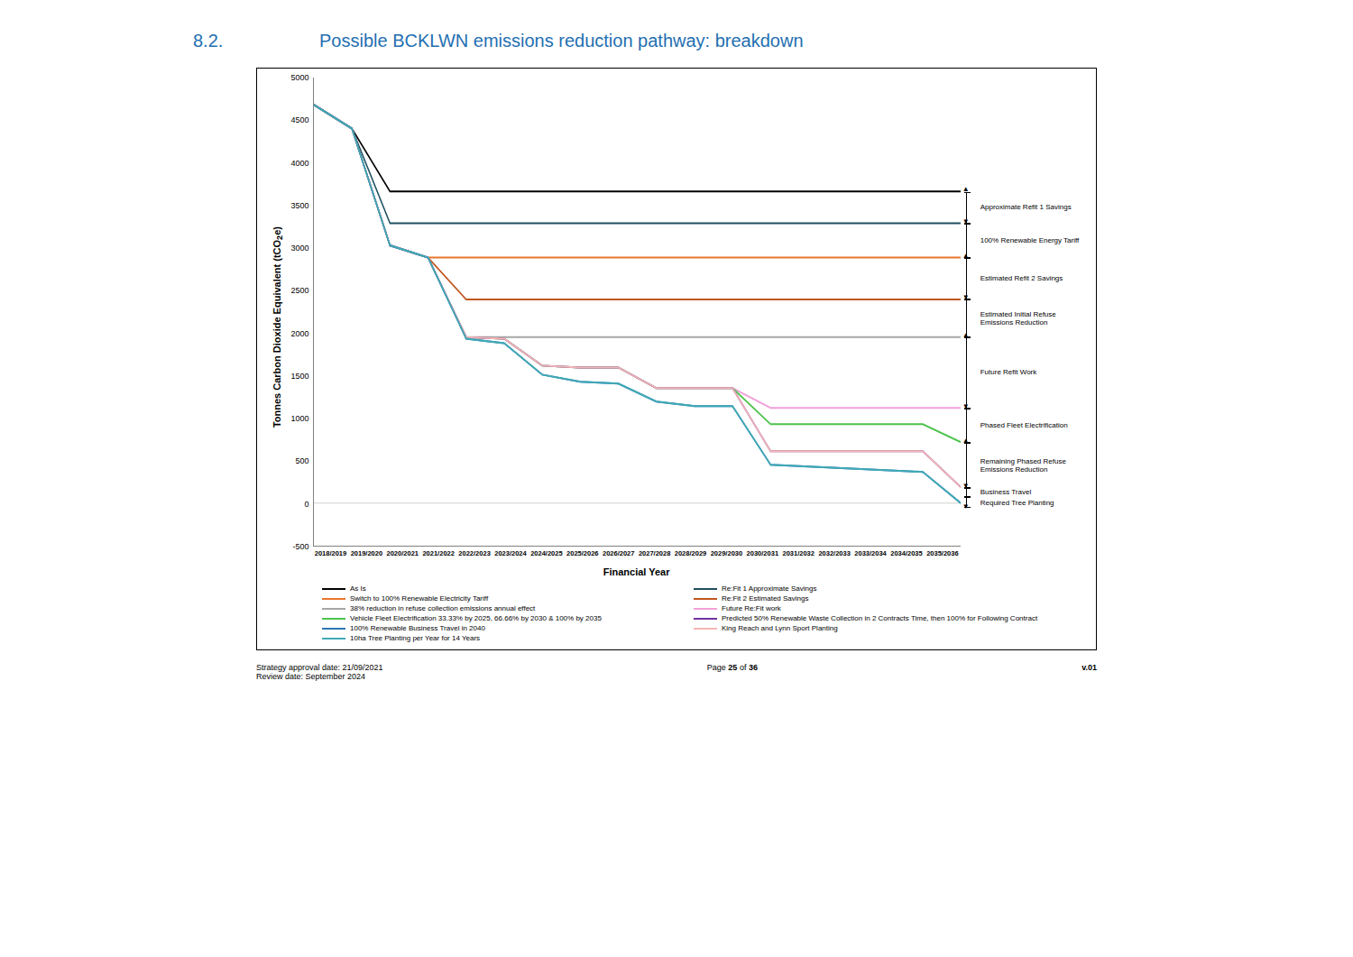8.2. Possible BCKLWN emissions reduction pathway: breakdown
Tonnes Carbon Dioxide Equivalent (tCO2e)
5000 4500 4000 3500 3000 2500 2000 1500 1000 500 0 -500
2018/2019 2019/2020 2020/2021 2021/2022 2022/2023 2023/2024 2024/2025 2025/2026 2026/2027 2027/2028 2028/2029 2029/2030 2030/2031 2031/2032 2032/2033 2033/2034 2034/2035 2035/2036
Financial Year
▲
▼
Approximate Refit 1 Savings
100% Renewable Energy Tariff
▲
▼
Estimated Refit 2 Savings
Estimated Initial Refuse
Emissions Reduction
▲
▼
Future Refit Work
Phased Fleet Electrification
▲
▼
Remaining Phased Refuse
Emissions Reduction
Business Travel
▼
Required Tree Planting
As Is
Re:Fit 1 Approximate Savings
Switch to 100% Renewable Electricity Tariff
Re:Fit 2 Estimated Savings
38% reduction in refuse collection emissions annual effect
Future Re:Fit work
Vehicle Fleet Electrification 33.33% by 2025, 66.66% by 2030 & 100% by 2035
Predicted 50% Renewable Waste Collection in 2 Contracts Time, then 100% for Following Contract
100% Renewable Business Travel in 2040
King Reach and Lynn Sport Planting
10ha Tree Planting per Year for 14 Years
Strategy approval date: 21/09/2021
Review date: September 2024
Page 25 of 36
v.01